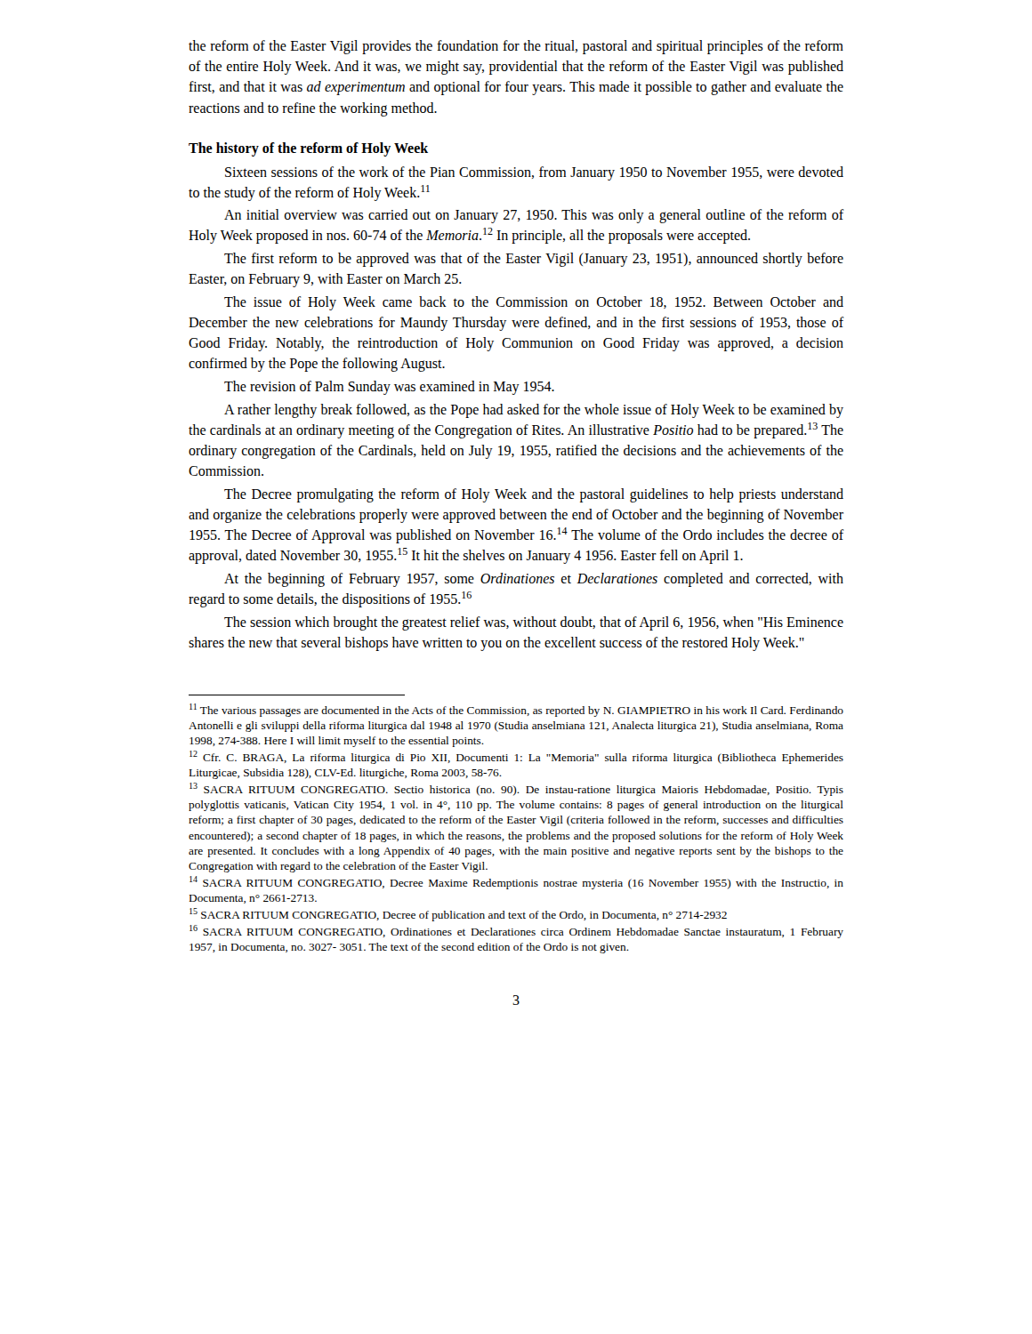the reform of the Easter Vigil provides the foundation for the ritual, pastoral and spiritual principles of the reform of the entire Holy Week. And it was, we might say, providential that the reform of the Easter Vigil was published first, and that it was ad experimentum and optional for four years. This made it possible to gather and evaluate the reactions and to refine the working method.
The history of the reform of Holy Week
Sixteen sessions of the work of the Pian Commission, from January 1950 to November 1955, were devoted to the study of the reform of Holy Week.11
An initial overview was carried out on January 27, 1950. This was only a general outline of the reform of Holy Week proposed in nos. 60-74 of the Memoria.12 In principle, all the proposals were accepted.
The first reform to be approved was that of the Easter Vigil (January 23, 1951), announced shortly before Easter, on February 9, with Easter on March 25.
The issue of Holy Week came back to the Commission on October 18, 1952. Between October and December the new celebrations for Maundy Thursday were defined, and in the first sessions of 1953, those of Good Friday. Notably, the reintroduction of Holy Communion on Good Friday was approved, a decision confirmed by the Pope the following August.
The revision of Palm Sunday was examined in May 1954.
A rather lengthy break followed, as the Pope had asked for the whole issue of Holy Week to be examined by the cardinals at an ordinary meeting of the Congregation of Rites. An illustrative Positio had to be prepared.13 The ordinary congregation of the Cardinals, held on July 19, 1955, ratified the decisions and the achievements of the Commission.
The Decree promulgating the reform of Holy Week and the pastoral guidelines to help priests understand and organize the celebrations properly were approved between the end of October and the beginning of November 1955. The Decree of Approval was published on November 16.14 The volume of the Ordo includes the decree of approval, dated November 30, 1955.15 It hit the shelves on January 4 1956. Easter fell on April 1.
At the beginning of February 1957, some Ordinationes et Declarationes completed and corrected, with regard to some details, the dispositions of 1955.16
The session which brought the greatest relief was, without doubt, that of April 6, 1956, when "His Eminence shares the new that several bishops have written to you on the excellent success of the restored Holy Week."
11 The various passages are documented in the Acts of the Commission, as reported by N. GIAMPIETRO in his work Il Card. Ferdinando Antonelli e gli sviluppi della riforma liturgica dal 1948 al 1970 (Studia anselmiana 121, Analecta liturgica 21), Studia anselmiana, Roma 1998, 274-388. Here I will limit myself to the essential points.
12 Cfr. C. BRAGA, La riforma liturgica di Pio XII, Documenti 1: La "Memoria" sulla riforma liturgica (Bibliotheca Ephemerides Liturgicae, Subsidia 128), CLV-Ed. liturgiche, Roma 2003, 58-76.
13 SACRA RITUUM CONGREGATIO. Sectio historica (no. 90). De instau-ratione liturgica Maioris Hebdomadae, Positio. Typis polyglottis vaticanis, Vatican City 1954, 1 vol. in 4°, 110 pp. The volume contains: 8 pages of general introduction on the liturgical reform; a first chapter of 30 pages, dedicated to the reform of the Easter Vigil (criteria followed in the reform, successes and difficulties encountered); a second chapter of 18 pages, in which the reasons, the problems and the proposed solutions for the reform of Holy Week are presented. It concludes with a long Appendix of 40 pages, with the main positive and negative reports sent by the bishops to the Congregation with regard to the celebration of the Easter Vigil.
14 SACRA RITUUM CONGREGATIO, Decree Maxime Redemptionis nostrae mysteria (16 November 1955) with the Instructio, in Documenta, n° 2661-2713.
15 SACRA RITUUM CONGREGATIO, Decree of publication and text of the Ordo, in Documenta, n° 2714-2932
16 SACRA RITUUM CONGREGATIO, Ordinationes et Declarationes circa Ordinem Hebdomadae Sanctae instauratum, 1 February 1957, in Documenta, no. 3027- 3051. The text of the second edition of the Ordo is not given.
3